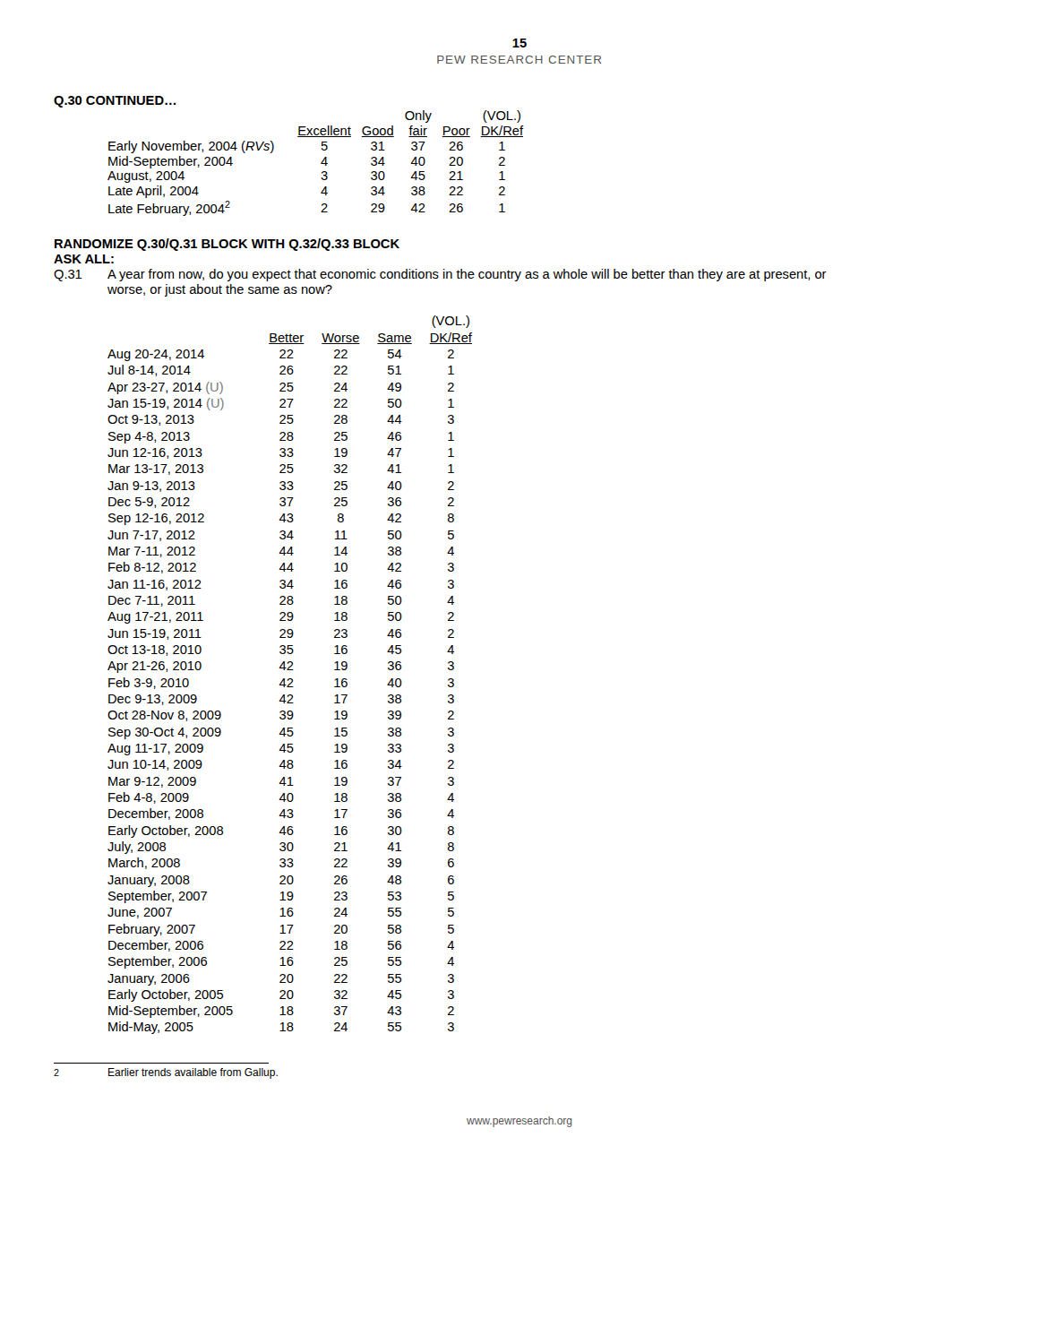15
PEW RESEARCH CENTER
Q.30 CONTINUED…
| | | | Only | | (VOL.) |
| | Excellent | Good | fair | Poor | DK/Ref |
| Early November, 2004 ( RVs ) | 5 | 31 | 37 | 26 | 1 |
| Mid-September, 2004 | 4 | 34 | 40 | 20 | 2 |
| August, 2004 | 3 | 30 | 45 | 21 | 1 |
| Late April, 2004 | 4 | 34 | 38 | 22 | 2 |
| Late February, 2004 2 | 2 | 29 | 42 | 26 | 1 |
RANDOMIZE Q.30/Q.31 BLOCK WITH Q.32/Q.33 BLOCK
ASK ALL:
Q.31
A year from now, do you expect that economic conditions in the country as a whole will be better than they are at present, or worse, or just about the same as now?
| | | | | (VOL.) |
| | Better | Worse | Same | DK/Ref |
| Aug 20-24, 2014 | 22 | 22 | 54 | 2 |
| Jul 8-14, 2014 | 26 | 22 | 51 | 1 |
| Apr 23-27, 2014 (U) | 25 | 24 | 49 | 2 |
| Jan 15-19, 2014 (U) | 27 | 22 | 50 | 1 |
| Oct 9-13, 2013 | 25 | 28 | 44 | 3 |
| Sep 4-8, 2013 | 28 | 25 | 46 | 1 |
| Jun 12-16, 2013 | 33 | 19 | 47 | 1 |
| Mar 13-17, 2013 | 25 | 32 | 41 | 1 |
| Jan 9-13, 2013 | 33 | 25 | 40 | 2 |
| Dec 5-9, 2012 | 37 | 25 | 36 | 2 |
| Sep 12-16, 2012 | 43 | 8 | 42 | 8 |
| Jun 7-17, 2012 | 34 | 11 | 50 | 5 |
| Mar 7-11, 2012 | 44 | 14 | 38 | 4 |
| Feb 8-12, 2012 | 44 | 10 | 42 | 3 |
| Jan 11-16, 2012 | 34 | 16 | 46 | 3 |
| Dec 7-11, 2011 | 28 | 18 | 50 | 4 |
| Aug 17-21, 2011 | 29 | 18 | 50 | 2 |
| Jun 15-19, 2011 | 29 | 23 | 46 | 2 |
| Oct 13-18, 2010 | 35 | 16 | 45 | 4 |
| Apr 21-26, 2010 | 42 | 19 | 36 | 3 |
| Feb 3-9, 2010 | 42 | 16 | 40 | 3 |
| Dec 9-13, 2009 | 42 | 17 | 38 | 3 |
| Oct 28-Nov 8, 2009 | 39 | 19 | 39 | 2 |
| Sep 30-Oct 4, 2009 | 45 | 15 | 38 | 3 |
| Aug 11-17, 2009 | 45 | 19 | 33 | 3 |
| Jun 10-14, 2009 | 48 | 16 | 34 | 2 |
| Mar 9-12, 2009 | 41 | 19 | 37 | 3 |
| Feb 4-8, 2009 | 40 | 18 | 38 | 4 |
| December, 2008 | 43 | 17 | 36 | 4 |
| Early October, 2008 | 46 | 16 | 30 | 8 |
| July, 2008 | 30 | 21 | 41 | 8 |
| March, 2008 | 33 | 22 | 39 | 6 |
| January, 2008 | 20 | 26 | 48 | 6 |
| September, 2007 | 19 | 23 | 53 | 5 |
| June, 2007 | 16 | 24 | 55 | 5 |
| February, 2007 | 17 | 20 | 58 | 5 |
| December, 2006 | 22 | 18 | 56 | 4 |
| September, 2006 | 16 | 25 | 55 | 4 |
| January, 2006 | 20 | 22 | 55 | 3 |
| Early October, 2005 | 20 | 32 | 45 | 3 |
| Mid-September, 2005 | 18 | 37 | 43 | 2 |
| Mid-May, 2005 | 18 | 24 | 55 | 3 |
2
Earlier trends available from Gallup.
www.pewresearch.org